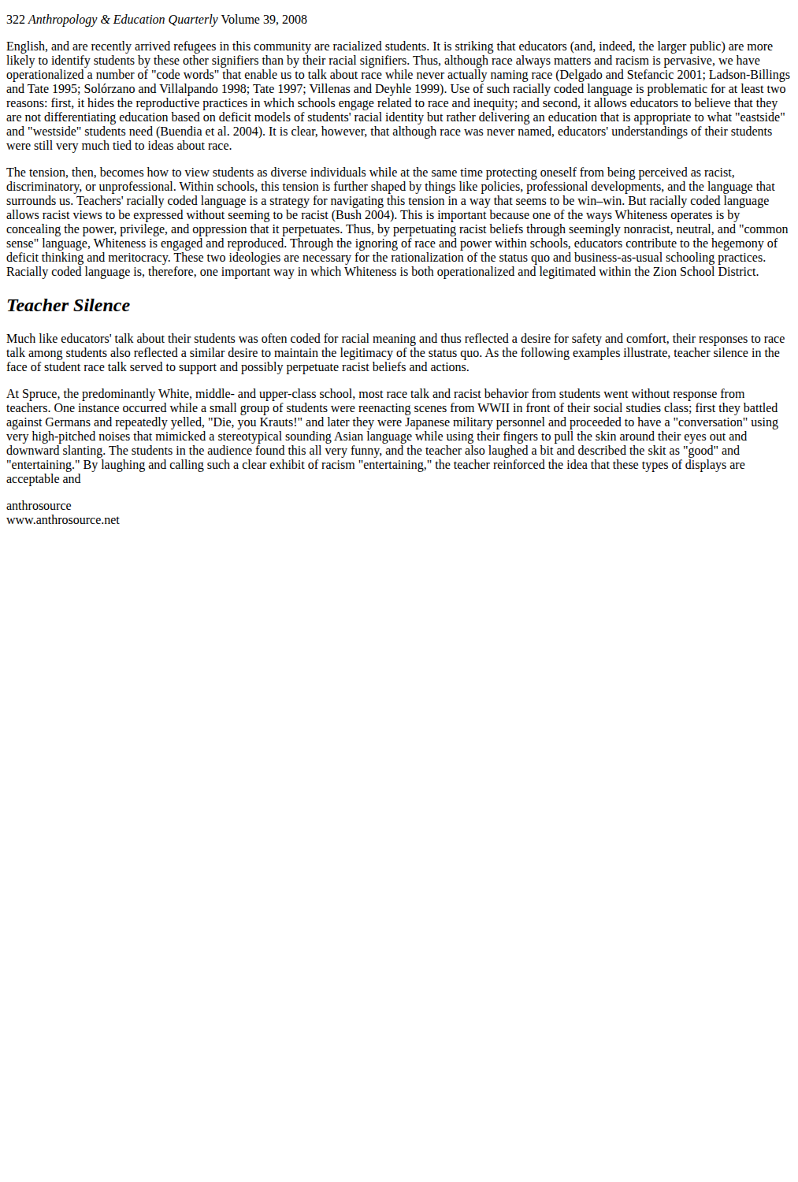322 Anthropology & Education Quarterly Volume 39, 2008
English, and are recently arrived refugees in this community are racialized students. It is striking that educators (and, indeed, the larger public) are more likely to identify students by these other signifiers than by their racial signifiers. Thus, although race always matters and racism is pervasive, we have operationalized a number of "code words" that enable us to talk about race while never actually naming race (Delgado and Stefancic 2001; Ladson-Billings and Tate 1995; Solórzano and Villalpando 1998; Tate 1997; Villenas and Deyhle 1999). Use of such racially coded language is problematic for at least two reasons: first, it hides the reproductive practices in which schools engage related to race and inequity; and second, it allows educators to believe that they are not differentiating education based on deficit models of students' racial identity but rather delivering an education that is appropriate to what "eastside" and "westside" students need (Buendia et al. 2004). It is clear, however, that although race was never named, educators' understandings of their students were still very much tied to ideas about race.
The tension, then, becomes how to view students as diverse individuals while at the same time protecting oneself from being perceived as racist, discriminatory, or unprofessional. Within schools, this tension is further shaped by things like policies, professional developments, and the language that surrounds us. Teachers' racially coded language is a strategy for navigating this tension in a way that seems to be win–win. But racially coded language allows racist views to be expressed without seeming to be racist (Bush 2004). This is important because one of the ways Whiteness operates is by concealing the power, privilege, and oppression that it perpetuates. Thus, by perpetuating racist beliefs through seemingly nonracist, neutral, and "common sense" language, Whiteness is engaged and reproduced. Through the ignoring of race and power within schools, educators contribute to the hegemony of deficit thinking and meritocracy. These two ideologies are necessary for the rationalization of the status quo and business-as-usual schooling practices. Racially coded language is, therefore, one important way in which Whiteness is both operationalized and legitimated within the Zion School District.
Teacher Silence
Much like educators' talk about their students was often coded for racial meaning and thus reflected a desire for safety and comfort, their responses to race talk among students also reflected a similar desire to maintain the legitimacy of the status quo. As the following examples illustrate, teacher silence in the face of student race talk served to support and possibly perpetuate racist beliefs and actions.
At Spruce, the predominantly White, middle- and upper-class school, most race talk and racist behavior from students went without response from teachers. One instance occurred while a small group of students were reenacting scenes from WWII in front of their social studies class; first they battled against Germans and repeatedly yelled, "Die, you Krauts!" and later they were Japanese military personnel and proceeded to have a "conversation" using very high-pitched noises that mimicked a stereotypical sounding Asian language while using their fingers to pull the skin around their eyes out and downward slanting. The students in the audience found this all very funny, and the teacher also laughed a bit and described the skit as "good" and "entertaining." By laughing and calling such a clear exhibit of racism "entertaining," the teacher reinforced the idea that these types of displays are acceptable and
anthrosource
www.anthrosource.net